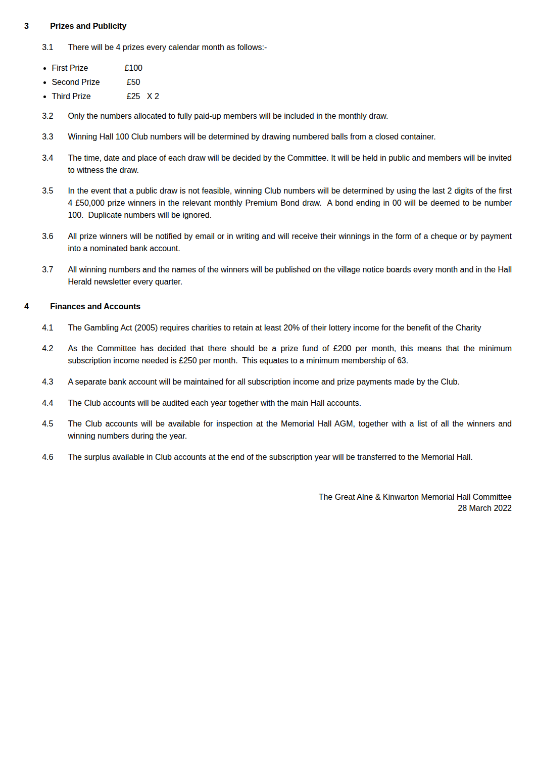3 Prizes and Publicity
3.1 There will be 4 prizes every calendar month as follows:-
First Prize£100
Second Prize £50
Third Prize £25 X 2
3.2 Only the numbers allocated to fully paid-up members will be included in the monthly draw.
3.3 Winning Hall 100 Club numbers will be determined by drawing numbered balls from a closed container.
3.4 The time, date and place of each draw will be decided by the Committee. It will be held in public and members will be invited to witness the draw.
3.5 In the event that a public draw is not feasible, winning Club numbers will be determined by using the last 2 digits of the first 4 £50,000 prize winners in the relevant monthly Premium Bond draw. A bond ending in 00 will be deemed to be number 100. Duplicate numbers will be ignored.
3.6 All prize winners will be notified by email or in writing and will receive their winnings in the form of a cheque or by payment into a nominated bank account.
3.7 All winning numbers and the names of the winners will be published on the village notice boards every month and in the Hall Herald newsletter every quarter.
4 Finances and Accounts
4.1 The Gambling Act (2005) requires charities to retain at least 20% of their lottery income for the benefit of the Charity
4.2 As the Committee has decided that there should be a prize fund of £200 per month, this means that the minimum subscription income needed is £250 per month. This equates to a minimum membership of 63.
4.3 A separate bank account will be maintained for all subscription income and prize payments made by the Club.
4.4 The Club accounts will be audited each year together with the main Hall accounts.
4.5 The Club accounts will be available for inspection at the Memorial Hall AGM, together with a list of all the winners and winning numbers during the year.
4.6 The surplus available in Club accounts at the end of the subscription year will be transferred to the Memorial Hall.
The Great Alne & Kinwarton Memorial Hall Committee
28 March 2022